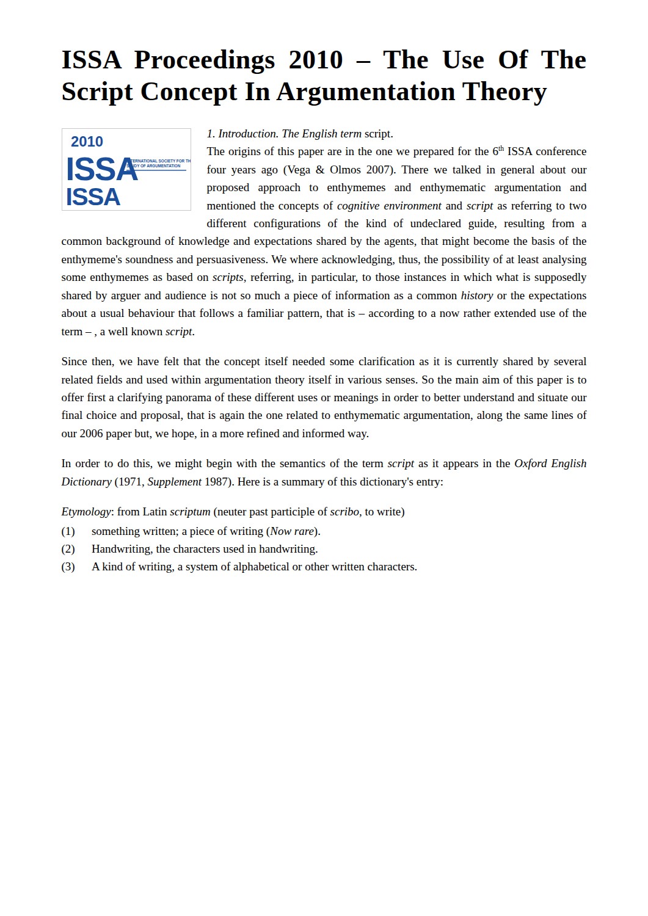ISSA Proceedings 2010 – The Use Of The Script Concept In Argumentation Theory
2010 ISSA INTERNATIONAL SOCIETY FOR THE STUDY OF ARGUMENTATION ISSA
1. Introduction. The English term script.
The origins of this paper are in the one we prepared for the 6th ISSA conference four years ago (Vega & Olmos 2007). There we talked in general about our proposed approach to enthymemes and enthymematic argumentation and mentioned the concepts of cognitive environment and script as referring to two different configurations of the kind of undeclared guide, resulting from a common background of knowledge and expectations shared by the agents, that might become the basis of the enthymeme's soundness and persuasiveness. We where acknowledging, thus, the possibility of at least analysing some enthymemes as based on scripts, referring, in particular, to those instances in which what is supposedly shared by arguer and audience is not so much a piece of information as a common history or the expectations about a usual behaviour that follows a familiar pattern, that is – according to a now rather extended use of the term – , a well known script.
Since then, we have felt that the concept itself needed some clarification as it is currently shared by several related fields and used within argumentation theory itself in various senses. So the main aim of this paper is to offer first a clarifying panorama of these different uses or meanings in order to better understand and situate our final choice and proposal, that is again the one related to enthymematic argumentation, along the same lines of our 2006 paper but, we hope, in a more refined and informed way.
In order to do this, we might begin with the semantics of the term script as it appears in the Oxford English Dictionary (1971, Supplement 1987). Here is a summary of this dictionary's entry:
Etymology: from Latin scriptum (neuter past participle of scribo, to write)
(1) something written; a piece of writing (Now rare).
(2) Handwriting, the characters used in handwriting.
(3) A kind of writing, a system of alphabetical or other written characters.